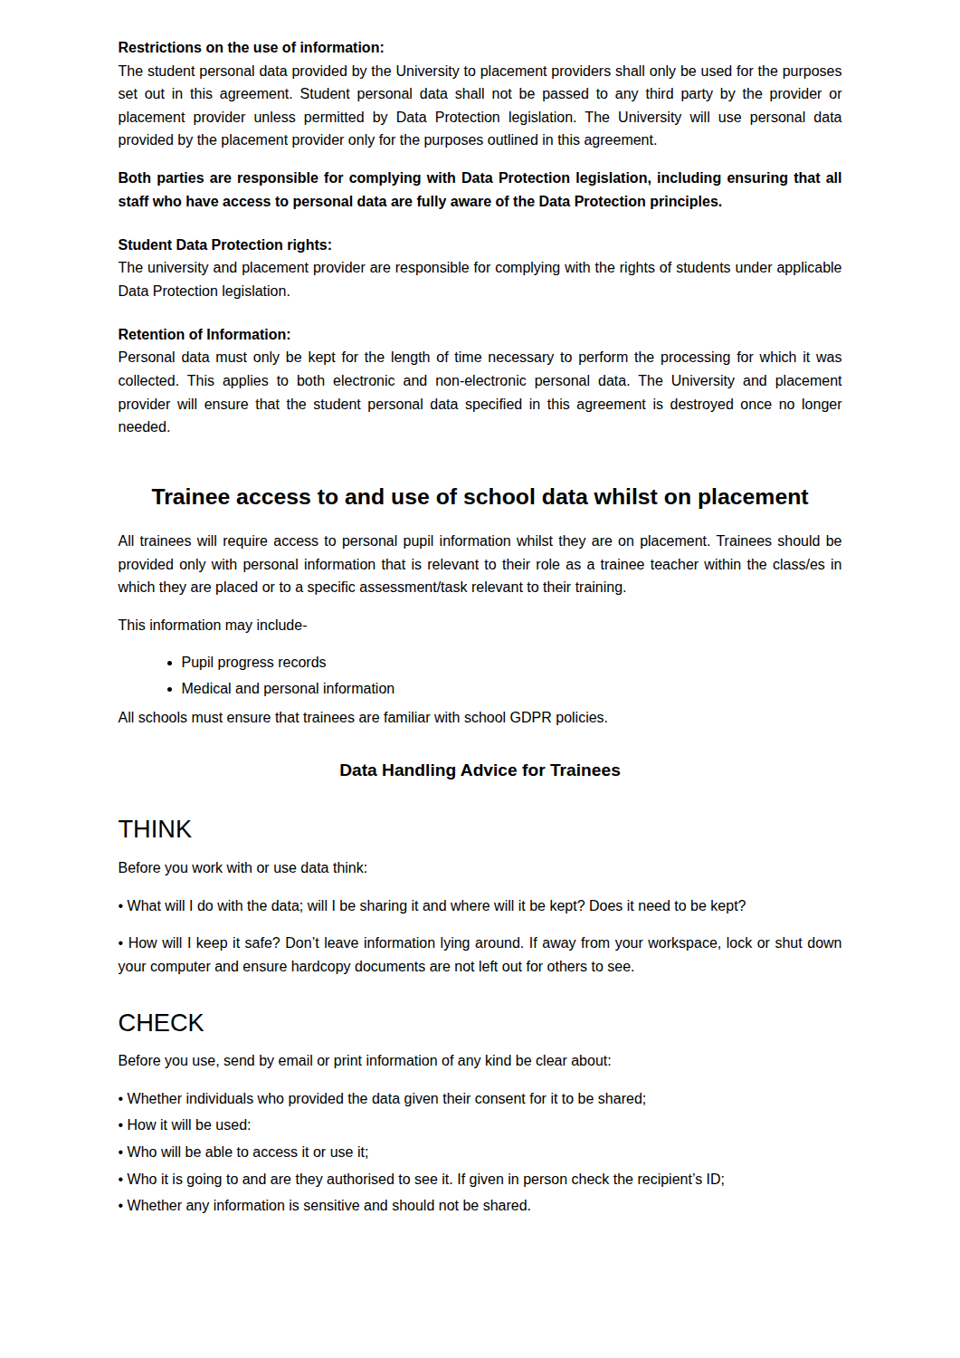Restrictions on the use of information:
The student personal data provided by the University to placement providers shall only be used for the purposes set out in this agreement. Student personal data shall not be passed to any third party by the provider or placement provider unless permitted by Data Protection legislation. The University will use personal data provided by the placement provider only for the purposes outlined in this agreement.
Both parties are responsible for complying with Data Protection legislation, including ensuring that all staff who have access to personal data are fully aware of the Data Protection principles.
Student Data Protection rights:
The university and placement provider are responsible for complying with the rights of students under applicable Data Protection legislation.
Retention of Information:
Personal data must only be kept for the length of time necessary to perform the processing for which it was collected. This applies to both electronic and non-electronic personal data. The University and placement provider will ensure that the student personal data specified in this agreement is destroyed once no longer needed.
Trainee access to and use of school data whilst on placement
All trainees will require access to personal pupil information whilst they are on placement. Trainees should be provided only with personal information that is relevant to their role as a trainee teacher within the class/es in which they are placed or to a specific assessment/task relevant to their training.
This information may include-
Pupil progress records
Medical and personal information
All schools must ensure that trainees are familiar with school GDPR policies.
Data Handling Advice for Trainees
THINK
Before you work with or use data think:
• What will I do with the data; will I be sharing it and where will it be kept? Does it need to be kept?
• How will I keep it safe? Don’t leave information lying around. If away from your workspace, lock or shut down your computer and ensure hardcopy documents are not left out for others to see.
CHECK
Before you use, send by email or print information of any kind be clear about:
• Whether individuals who provided the data given their consent for it to be shared;
• How it will be used:
• Who will be able to access it or use it;
• Who it is going to and are they authorised to see it. If given in person check the recipient’s ID;
• Whether any information is sensitive and should not be shared.